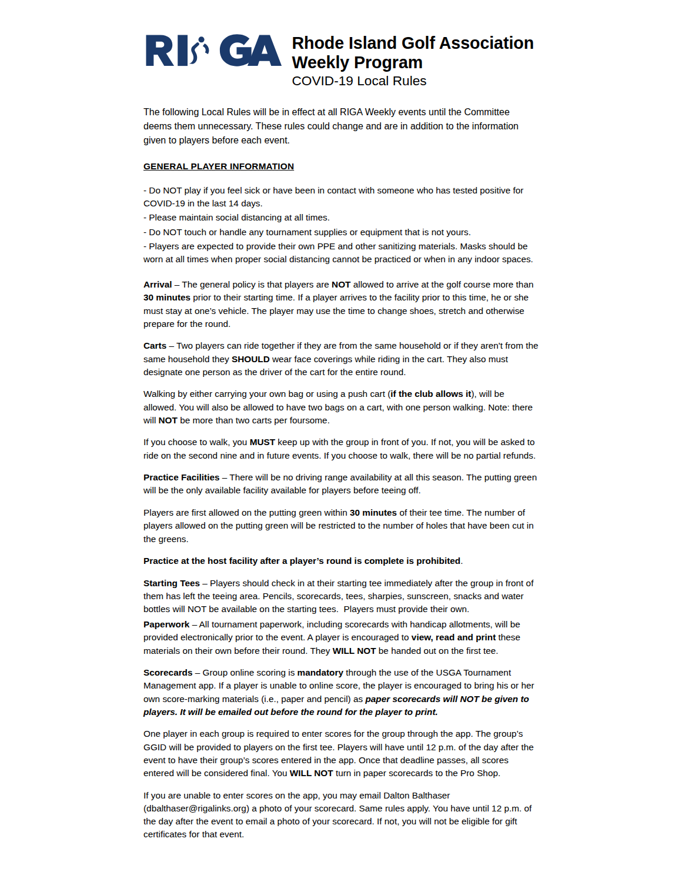RIGA
Rhode Island Golf Association Weekly Program
COVID-19 Local Rules
The following Local Rules will be in effect at all RIGA Weekly events until the Committee deems them unnecessary. These rules could change and are in addition to the information given to players before each event.
GENERAL PLAYER INFORMATION
- Do NOT play if you feel sick or have been in contact with someone who has tested positive for COVID-19 in the last 14 days.
- Please maintain social distancing at all times.
- Do NOT touch or handle any tournament supplies or equipment that is not yours.
- Players are expected to provide their own PPE and other sanitizing materials. Masks should be worn at all times when proper social distancing cannot be practiced or when in any indoor spaces.
Arrival – The general policy is that players are NOT allowed to arrive at the golf course more than 30 minutes prior to their starting time. If a player arrives to the facility prior to this time, he or she must stay at one’s vehicle. The player may use the time to change shoes, stretch and otherwise prepare for the round.
Carts – Two players can ride together if they are from the same household or if they aren't from the same household they SHOULD wear face coverings while riding in the cart. They also must designate one person as the driver of the cart for the entire round.
Walking by either carrying your own bag or using a push cart (if the club allows it), will be allowed. You will also be allowed to have two bags on a cart, with one person walking. Note: there will NOT be more than two carts per foursome.
If you choose to walk, you MUST keep up with the group in front of you. If not, you will be asked to ride on the second nine and in future events. If you choose to walk, there will be no partial refunds.
Practice Facilities – There will be no driving range availability at all this season. The putting green will be the only available facility available for players before teeing off.
Players are first allowed on the putting green within 30 minutes of their tee time. The number of players allowed on the putting green will be restricted to the number of holes that have been cut in the greens.
Practice at the host facility after a player’s round is complete is prohibited.
Starting Tees – Players should check in at their starting tee immediately after the group in front of them has left the teeing area. Pencils, scorecards, tees, sharpies, sunscreen, snacks and water bottles will NOT be available on the starting tees. Players must provide their own.
Paperwork – All tournament paperwork, including scorecards with handicap allotments, will be provided electronically prior to the event. A player is encouraged to view, read and print these materials on their own before their round. They WILL NOT be handed out on the first tee.
Scorecards – Group online scoring is mandatory through the use of the USGA Tournament Management app. If a player is unable to online score, the player is encouraged to bring his or her own score-marking materials (i.e., paper and pencil) as paper scorecards will NOT be given to players. It will be emailed out before the round for the player to print.
One player in each group is required to enter scores for the group through the app. The group’s GGID will be provided to players on the first tee. Players will have until 12 p.m. of the day after the event to have their group’s scores entered in the app. Once that deadline passes, all scores entered will be considered final. You WILL NOT turn in paper scorecards to the Pro Shop.
If you are unable to enter scores on the app, you may email Dalton Balthaser (dbalthaser@rigalinks.org) a photo of your scorecard. Same rules apply. You have until 12 p.m. of the day after the event to email a photo of your scorecard. If not, you will not be eligible for gift certificates for that event.